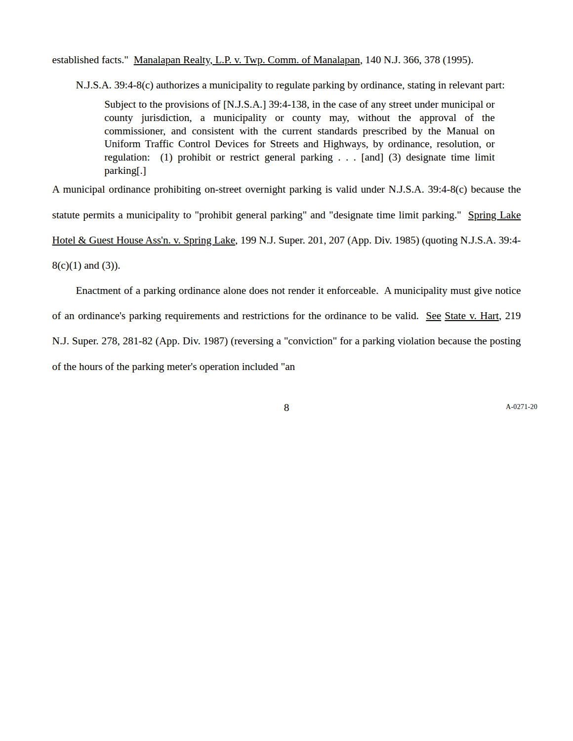established facts." Manalapan Realty, L.P. v. Twp. Comm. of Manalapan, 140 N.J. 366, 378 (1995).
N.J.S.A. 39:4-8(c) authorizes a municipality to regulate parking by ordinance, stating in relevant part:
Subject to the provisions of [N.J.S.A.] 39:4-138, in the case of any street under municipal or county jurisdiction, a municipality or county may, without the approval of the commissioner, and consistent with the current standards prescribed by the Manual on Uniform Traffic Control Devices for Streets and Highways, by ordinance, resolution, or regulation: (1) prohibit or restrict general parking . . . [and] (3) designate time limit parking[.]
A municipal ordinance prohibiting on-street overnight parking is valid under N.J.S.A. 39:4-8(c) because the statute permits a municipality to "prohibit general parking" and "designate time limit parking." Spring Lake Hotel & Guest House Ass'n. v. Spring Lake, 199 N.J. Super. 201, 207 (App. Div. 1985) (quoting N.J.S.A. 39:4-8(c)(1) and (3)).
Enactment of a parking ordinance alone does not render it enforceable. A municipality must give notice of an ordinance's parking requirements and restrictions for the ordinance to be valid. See State v. Hart, 219 N.J. Super. 278, 281-82 (App. Div. 1987) (reversing a "conviction" for a parking violation because the posting of the hours of the parking meter's operation included "an
8
A-0271-20